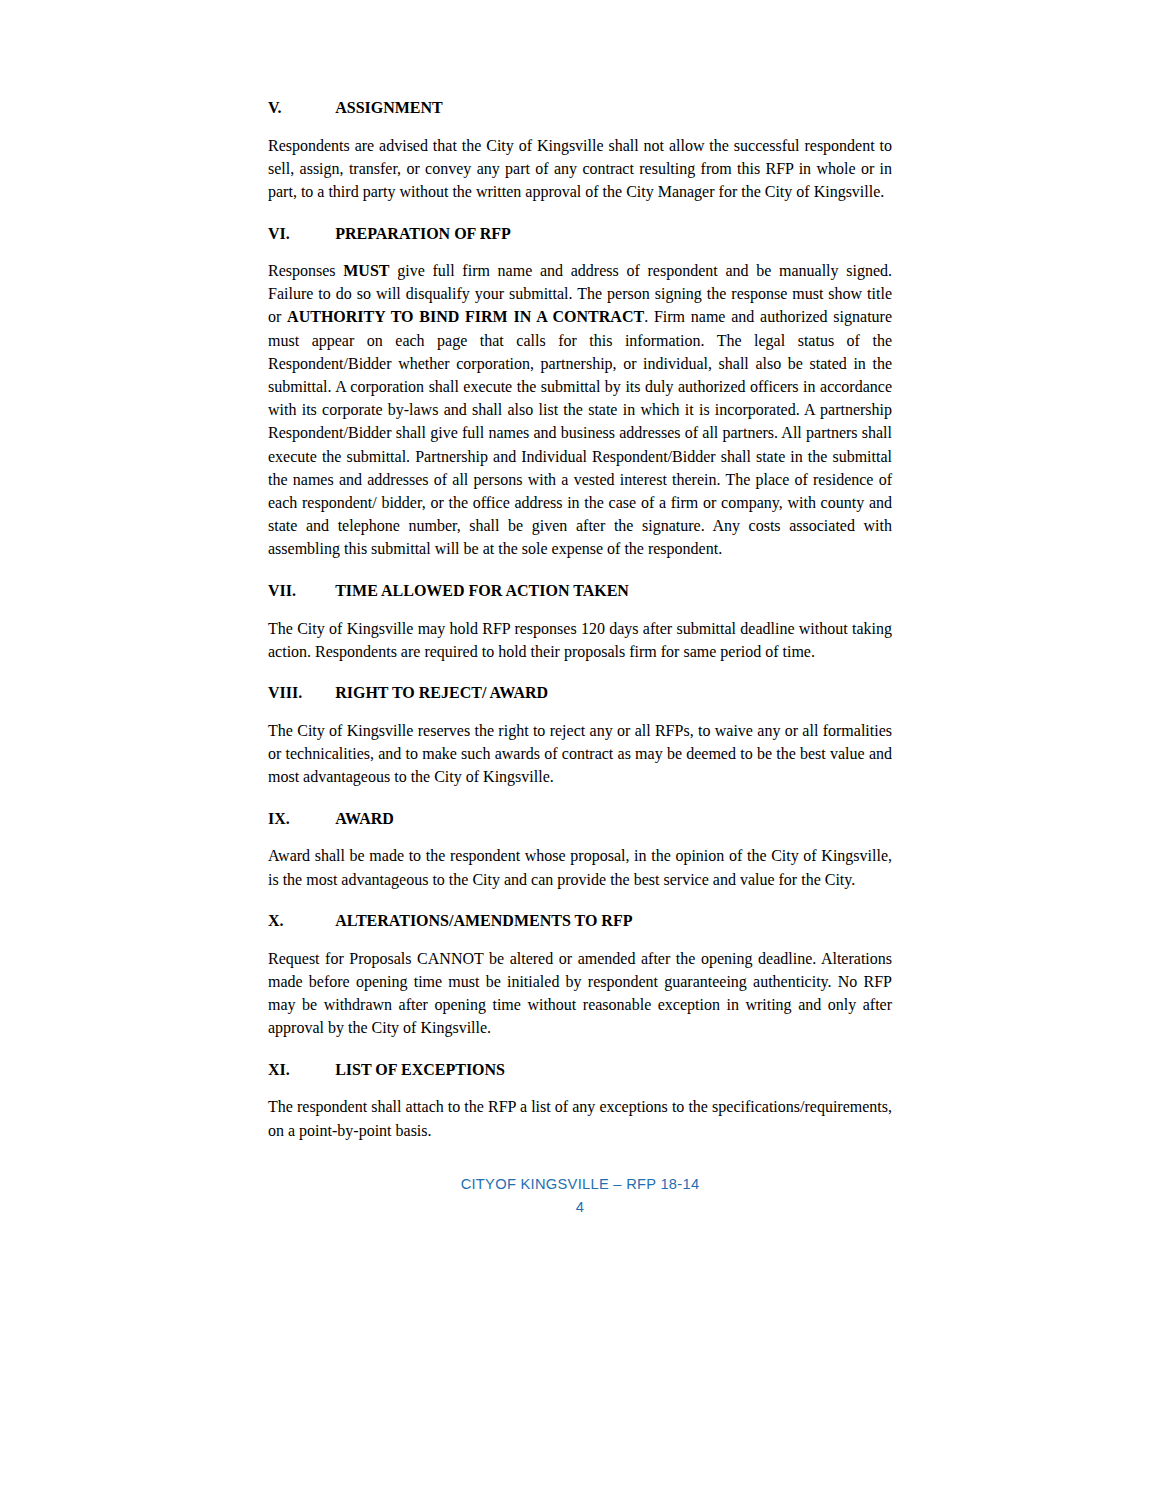V. Assignment
Respondents are advised that the City of Kingsville shall not allow the successful respondent to sell, assign, transfer, or convey any part of any contract resulting from this RFP in whole or in part, to a third party without the written approval of the City Manager for the City of Kingsville.
VI. Preparation of RFP
Responses MUST give full firm name and address of respondent and be manually signed. Failure to do so will disqualify your submittal. The person signing the response must show title or AUTHORITY TO BIND FIRM IN A CONTRACT. Firm name and authorized signature must appear on each page that calls for this information. The legal status of the Respondent/Bidder whether corporation, partnership, or individual, shall also be stated in the submittal. A corporation shall execute the submittal by its duly authorized officers in accordance with its corporate by-laws and shall also list the state in which it is incorporated. A partnership Respondent/Bidder shall give full names and business addresses of all partners. All partners shall execute the submittal. Partnership and Individual Respondent/Bidder shall state in the submittal the names and addresses of all persons with a vested interest therein. The place of residence of each respondent/ bidder, or the office address in the case of a firm or company, with county and state and telephone number, shall be given after the signature. Any costs associated with assembling this submittal will be at the sole expense of the respondent.
VII. Time Allowed for Action Taken
The City of Kingsville may hold RFP responses 120 days after submittal deadline without taking action. Respondents are required to hold their proposals firm for same period of time.
VIII. Right to Reject/ Award
The City of Kingsville reserves the right to reject any or all RFPs, to waive any or all formalities or technicalities, and to make such awards of contract as may be deemed to be the best value and most advantageous to the City of Kingsville.
IX. Award
Award shall be made to the respondent whose proposal, in the opinion of the City of Kingsville, is the most advantageous to the City and can provide the best service and value for the City.
X. Alterations/Amendments to RFP
Request for Proposals CANNOT be altered or amended after the opening deadline. Alterations made before opening time must be initialed by respondent guaranteeing authenticity. No RFP may be withdrawn after opening time without reasonable exception in writing and only after approval by the City of Kingsville.
XI. List of Exceptions
The respondent shall attach to the RFP a list of any exceptions to the specifications/requirements, on a point-by-point basis.
CITYOF KINGSVILLE – RFP 18-14 4